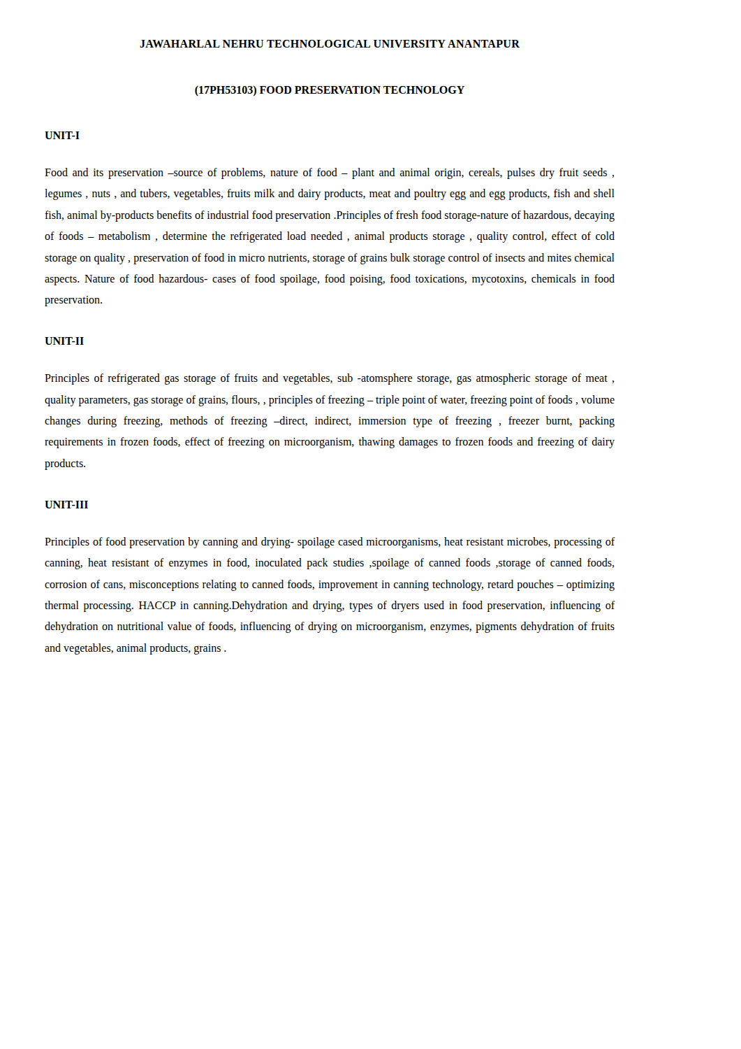JAWAHARLAL NEHRU TECHNOLOGICAL UNIVERSITY ANANTAPUR
(17PH53103) FOOD PRESERVATION TECHNOLOGY
UNIT-I
Food and its preservation –source of problems, nature of food – plant and animal origin, cereals, pulses dry fruit seeds , legumes , nuts , and tubers, vegetables, fruits milk and dairy products, meat and poultry egg and egg products, fish and shell fish, animal by-products benefits of industrial food preservation .Principles of fresh food storage-nature of hazardous, decaying of foods – metabolism , determine the refrigerated load needed , animal products storage , quality control, effect of cold storage on quality , preservation of food in micro nutrients, storage of grains bulk storage control of insects and mites chemical aspects. Nature of food hazardous- cases of food spoilage, food poising, food toxications, mycotoxins, chemicals in food preservation.
UNIT-II
Principles of refrigerated gas storage of fruits and vegetables, sub -atomsphere storage, gas atmospheric storage of meat , quality parameters, gas storage of grains, flours, , principles of freezing – triple point of water, freezing point of foods , volume changes during freezing, methods of freezing –direct, indirect, immersion type of freezing , freezer burnt, packing requirements in frozen foods, effect of freezing on microorganism, thawing damages to frozen foods and freezing of dairy products.
UNIT-III
Principles of food preservation by canning and drying- spoilage cased microorganisms, heat resistant microbes, processing of canning, heat resistant of enzymes in food, inoculated pack studies ,spoilage of canned foods ,storage of canned foods, corrosion of cans, misconceptions relating to canned foods, improvement in canning technology, retard pouches – optimizing thermal processing. HACCP in canning.Dehydration and drying, types of dryers used in food preservation, influencing of dehydration on nutritional value of foods, influencing of drying on microorganism, enzymes, pigments dehydration of fruits and vegetables, animal products, grains .